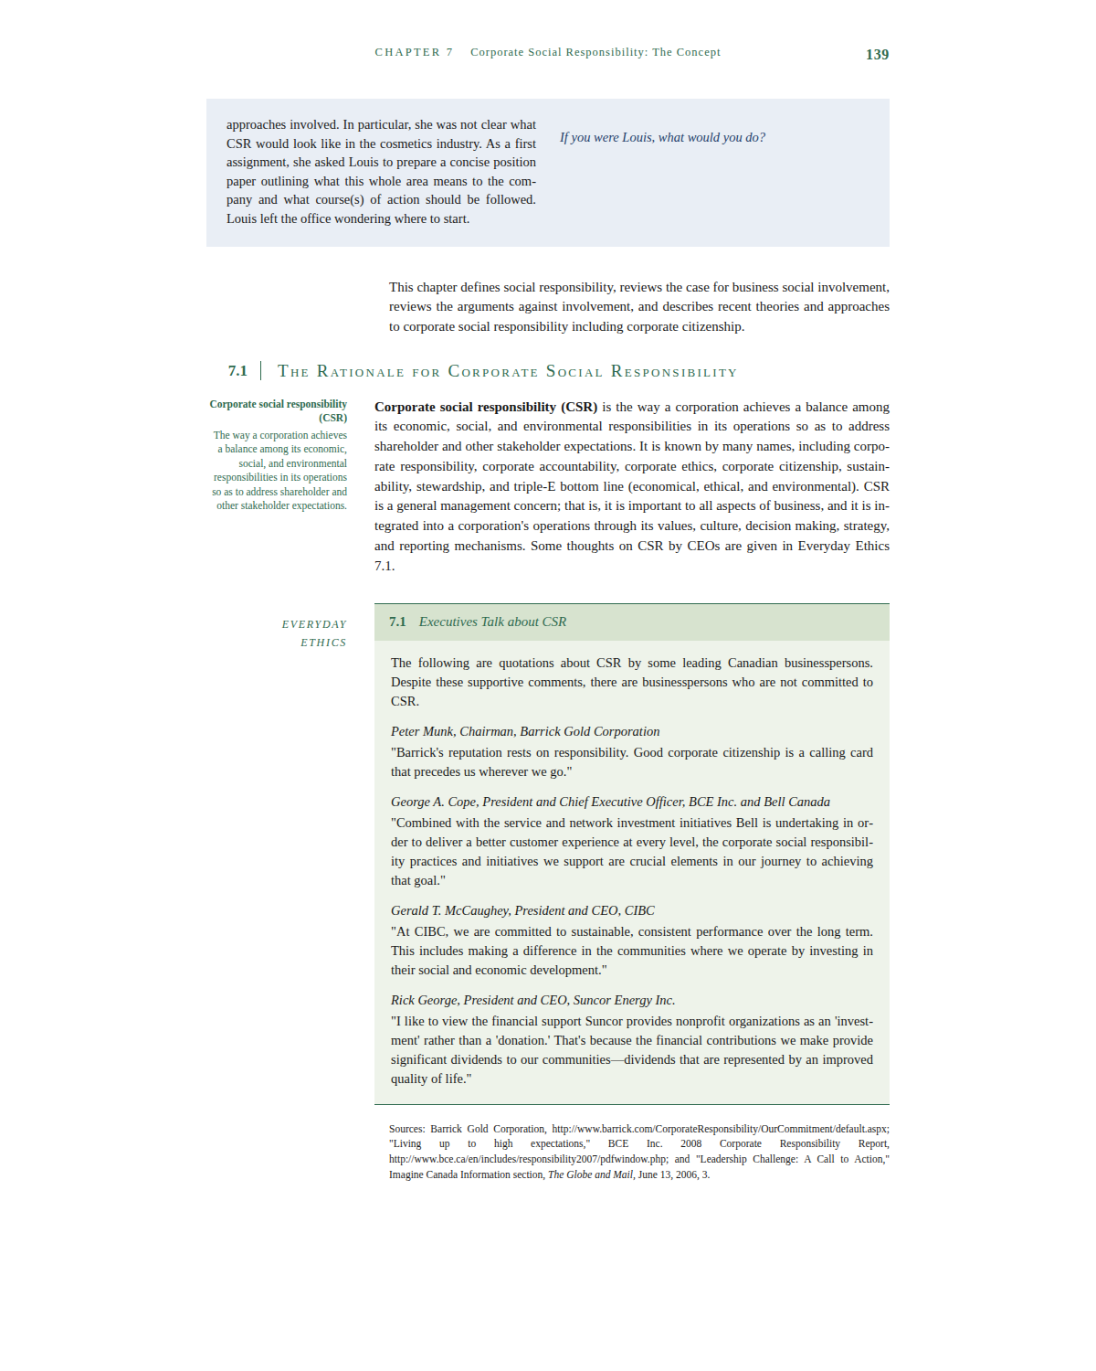CHAPTER 7 Corporate Social Responsibility: The Concept 139
approaches involved. In particular, she was not clear what CSR would look like in the cosmetics industry. As a first assignment, she asked Louis to prepare a concise position paper outlining what this whole area means to the company and what course(s) of action should be followed. Louis left the office wondering where to start.
If you were Louis, what would you do?
This chapter defines social responsibility, reviews the case for business social involvement, reviews the arguments against involvement, and describes recent theories and approaches to corporate social responsibility including corporate citizenship.
7.1
The Rationale for Corporate Social Responsibility
Corporate social responsibility (CSR) The way a corporation achieves a balance among its economic, social, and environmental responsibilities in its operations so as to address shareholder and other stakeholder expectations.
Corporate social responsibility (CSR) is the way a corporation achieves a balance among its economic, social, and environmental responsibilities in its operations so as to address shareholder and other stakeholder expectations. It is known by many names, including corporate responsibility, corporate accountability, corporate ethics, corporate citizenship, sustainability, stewardship, and triple-E bottom line (economical, ethical, and environmental). CSR is a general management concern; that is, it is important to all aspects of business, and it is integrated into a corporation's operations through its values, culture, decision making, strategy, and reporting mechanisms. Some thoughts on CSR by CEOs are given in Everyday Ethics 7.1.
EVERYDAY
ETHICS
7.1 Executives Talk about CSR
The following are quotations about CSR by some leading Canadian businesspersons. Despite these supportive comments, there are businesspersons who are not committed to CSR.
Peter Munk, Chairman, Barrick Gold Corporation
"Barrick's reputation rests on responsibility. Good corporate citizenship is a calling card that precedes us wherever we go."
George A. Cope, President and Chief Executive Officer, BCE Inc. and Bell Canada
"Combined with the service and network investment initiatives Bell is undertaking in order to deliver a better customer experience at every level, the corporate social responsibility practices and initiatives we support are crucial elements in our journey to achieving that goal."
Gerald T. McCaughey, President and CEO, CIBC
"At CIBC, we are committed to sustainable, consistent performance over the long term. This includes making a difference in the communities where we operate by investing in their social and economic development."
Rick George, President and CEO, Suncor Energy Inc.
"I like to view the financial support Suncor provides nonprofit organizations as an 'investment' rather than a 'donation.' That's because the financial contributions we make provide significant dividends to our communities—dividends that are represented by an improved quality of life."
Sources: Barrick Gold Corporation, http://www.barrick.com/CorporateResponsibility/OurCommitment/default.aspx; "Living up to high expectations," BCE Inc. 2008 Corporate Responsibility Report, http://www.bce.ca/en/includes/responsibility2007/pdfwindow.php; and "Leadership Challenge: A Call to Action," Imagine Canada Information section, The Globe and Mail, June 13, 2006, 3.